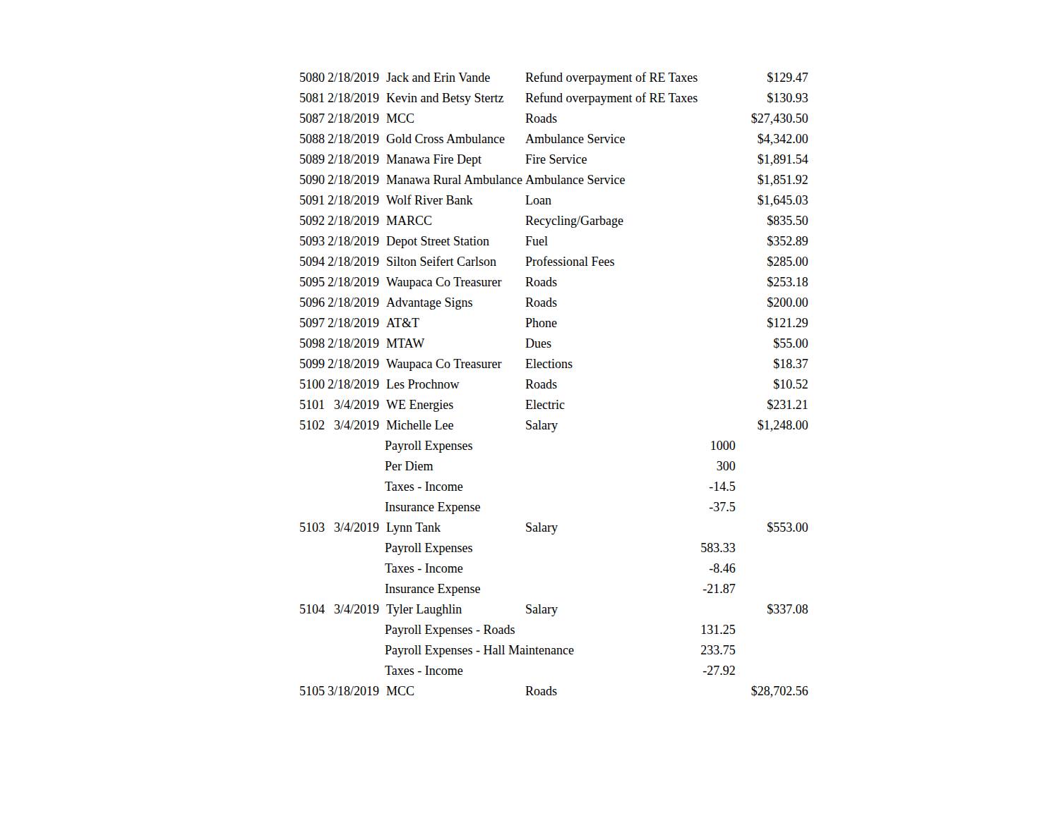| 5080 | 2/18/2019 | Jack and Erin Vande | Refund overpayment of RE Taxes | | $129.47 |
| 5081 | 2/18/2019 | Kevin and Betsy Stertz | Refund overpayment of RE Taxes | | $130.93 |
| 5087 | 2/18/2019 | MCC | Roads | | $27,430.50 |
| 5088 | 2/18/2019 | Gold Cross Ambulance | Ambulance Service | | $4,342.00 |
| 5089 | 2/18/2019 | Manawa Fire Dept | Fire Service | | $1,891.54 |
| 5090 | 2/18/2019 | Manawa Rural Ambulance | Ambulance Service | | $1,851.92 |
| 5091 | 2/18/2019 | Wolf River Bank | Loan | | $1,645.03 |
| 5092 | 2/18/2019 | MARCC | Recycling/Garbage | | $835.50 |
| 5093 | 2/18/2019 | Depot Street Station | Fuel | | $352.89 |
| 5094 | 2/18/2019 | Silton Seifert Carlson | Professional Fees | | $285.00 |
| 5095 | 2/18/2019 | Waupaca Co Treasurer | Roads | | $253.18 |
| 5096 | 2/18/2019 | Advantage Signs | Roads | | $200.00 |
| 5097 | 2/18/2019 | AT&T | Phone | | $121.29 |
| 5098 | 2/18/2019 | MTAW | Dues | | $55.00 |
| 5099 | 2/18/2019 | Waupaca Co Treasurer | Elections | | $18.37 |
| 5100 | 2/18/2019 | Les Prochnow | Roads | | $10.52 |
| 5101 | 3/4/2019 | WE Energies | Electric | | $231.21 |
| 5102 | 3/4/2019 | Michelle Lee | Salary | | $1,248.00 |
| | | Payroll Expenses | | 1000 | |
| | | Per Diem | | 300 | |
| | | Taxes - Income | | -14.5 | |
| | | Insurance Expense | | -37.5 | |
| 5103 | 3/4/2019 | Lynn Tank | Salary | | $553.00 |
| | | Payroll Expenses | | 583.33 | |
| | | Taxes - Income | | -8.46 | |
| | | Insurance Expense | | -21.87 | |
| 5104 | 3/4/2019 | Tyler Laughlin | Salary | | $337.08 |
| | | Payroll Expenses - Roads | 131.25 | |
| | | Payroll Expenses - Hall Maintenance | 233.75 | |
| | | Taxes - Income | | -27.92 | |
| 5105 | 3/18/2019 | MCC | Roads | | $28,702.56 |